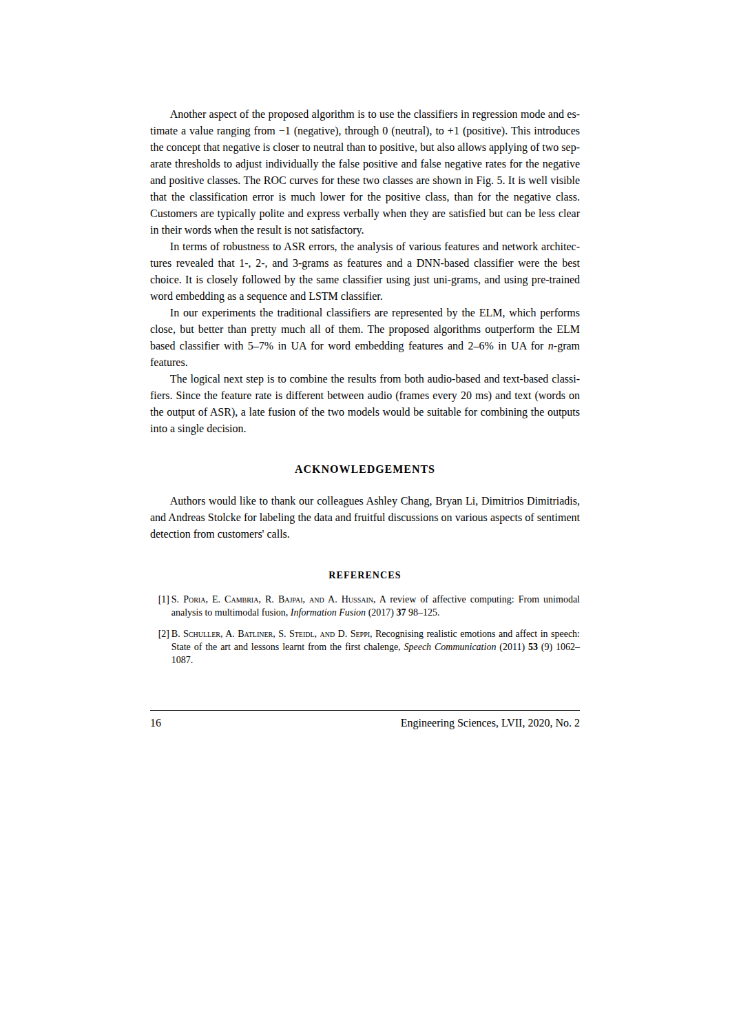Another aspect of the proposed algorithm is to use the classifiers in regression mode and estimate a value ranging from −1 (negative), through 0 (neutral), to +1 (positive). This introduces the concept that negative is closer to neutral than to positive, but also allows applying of two separate thresholds to adjust individually the false positive and false negative rates for the negative and positive classes. The ROC curves for these two classes are shown in Fig. 5. It is well visible that the classification error is much lower for the positive class, than for the negative class. Customers are typically polite and express verbally when they are satisfied but can be less clear in their words when the result is not satisfactory.
In terms of robustness to ASR errors, the analysis of various features and network architectures revealed that 1-, 2-, and 3-grams as features and a DNN-based classifier were the best choice. It is closely followed by the same classifier using just uni-grams, and using pre-trained word embedding as a sequence and LSTM classifier.
In our experiments the traditional classifiers are represented by the ELM, which performs close, but better than pretty much all of them. The proposed algorithms outperform the ELM based classifier with 5–7% in UA for word embedding features and 2–6% in UA for n-gram features.
The logical next step is to combine the results from both audio-based and text-based classifiers. Since the feature rate is different between audio (frames every 20 ms) and text (words on the output of ASR), a late fusion of the two models would be suitable for combining the outputs into a single decision.
ACKNOWLEDGEMENTS
Authors would like to thank our colleagues Ashley Chang, Bryan Li, Dimitrios Dimitriadis, and Andreas Stolcke for labeling the data and fruitful discussions on various aspects of sentiment detection from customers' calls.
REFERENCES
[1] S. Poria, E. Cambria, R. Bajpai, and A. Hussain, A review of affective computing: From unimodal analysis to multimodal fusion, Information Fusion (2017) 37 98–125.
[2] B. Schuller, A. Batliner, S. Steidl, and D. Seppi, Recognising realistic emotions and affect in speech: State of the art and lessons learnt from the first chalenge, Speech Communication (2011) 53 (9) 1062–1087.
16 Engineering Sciences, LVII, 2020, No. 2